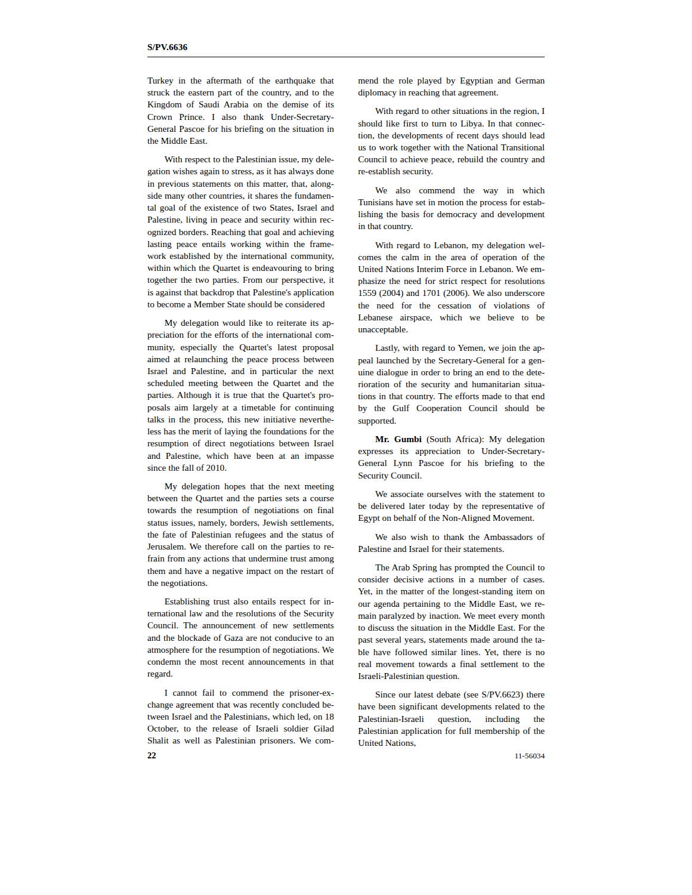S/PV.6636
Turkey in the aftermath of the earthquake that struck the eastern part of the country, and to the Kingdom of Saudi Arabia on the demise of its Crown Prince. I also thank Under-Secretary-General Pascoe for his briefing on the situation in the Middle East.
With respect to the Palestinian issue, my delegation wishes again to stress, as it has always done in previous statements on this matter, that, alongside many other countries, it shares the fundamental goal of the existence of two States, Israel and Palestine, living in peace and security within recognized borders. Reaching that goal and achieving lasting peace entails working within the framework established by the international community, within which the Quartet is endeavouring to bring together the two parties. From our perspective, it is against that backdrop that Palestine's application to become a Member State should be considered
My delegation would like to reiterate its appreciation for the efforts of the international community, especially the Quartet's latest proposal aimed at relaunching the peace process between Israel and Palestine, and in particular the next scheduled meeting between the Quartet and the parties. Although it is true that the Quartet's proposals aim largely at a timetable for continuing talks in the process, this new initiative nevertheless has the merit of laying the foundations for the resumption of direct negotiations between Israel and Palestine, which have been at an impasse since the fall of 2010.
My delegation hopes that the next meeting between the Quartet and the parties sets a course towards the resumption of negotiations on final status issues, namely, borders, Jewish settlements, the fate of Palestinian refugees and the status of Jerusalem. We therefore call on the parties to refrain from any actions that undermine trust among them and have a negative impact on the restart of the negotiations.
Establishing trust also entails respect for international law and the resolutions of the Security Council. The announcement of new settlements and the blockade of Gaza are not conducive to an atmosphere for the resumption of negotiations. We condemn the most recent announcements in that regard.
I cannot fail to commend the prisoner-exchange agreement that was recently concluded between Israel and the Palestinians, which led, on 18 October, to the release of Israeli soldier Gilad Shalit as well as Palestinian prisoners. We commend the role played by Egyptian and German diplomacy in reaching that agreement.
With regard to other situations in the region, I should like first to turn to Libya. In that connection, the developments of recent days should lead us to work together with the National Transitional Council to achieve peace, rebuild the country and re-establish security.
We also commend the way in which Tunisians have set in motion the process for establishing the basis for democracy and development in that country.
With regard to Lebanon, my delegation welcomes the calm in the area of operation of the United Nations Interim Force in Lebanon. We emphasize the need for strict respect for resolutions 1559 (2004) and 1701 (2006). We also underscore the need for the cessation of violations of Lebanese airspace, which we believe to be unacceptable.
Lastly, with regard to Yemen, we join the appeal launched by the Secretary-General for a genuine dialogue in order to bring an end to the deterioration of the security and humanitarian situations in that country. The efforts made to that end by the Gulf Cooperation Council should be supported.
Mr. Gumbi (South Africa): My delegation expresses its appreciation to Under-Secretary-General Lynn Pascoe for his briefing to the Security Council.
We associate ourselves with the statement to be delivered later today by the representative of Egypt on behalf of the Non-Aligned Movement.
We also wish to thank the Ambassadors of Palestine and Israel for their statements.
The Arab Spring has prompted the Council to consider decisive actions in a number of cases. Yet, in the matter of the longest-standing item on our agenda pertaining to the Middle East, we remain paralyzed by inaction. We meet every month to discuss the situation in the Middle East. For the past several years, statements made around the table have followed similar lines. Yet, there is no real movement towards a final settlement to the Israeli-Palestinian question.
Since our latest debate (see S/PV.6623) there have been significant developments related to the Palestinian-Israeli question, including the Palestinian application for full membership of the United Nations,
22 11-56034